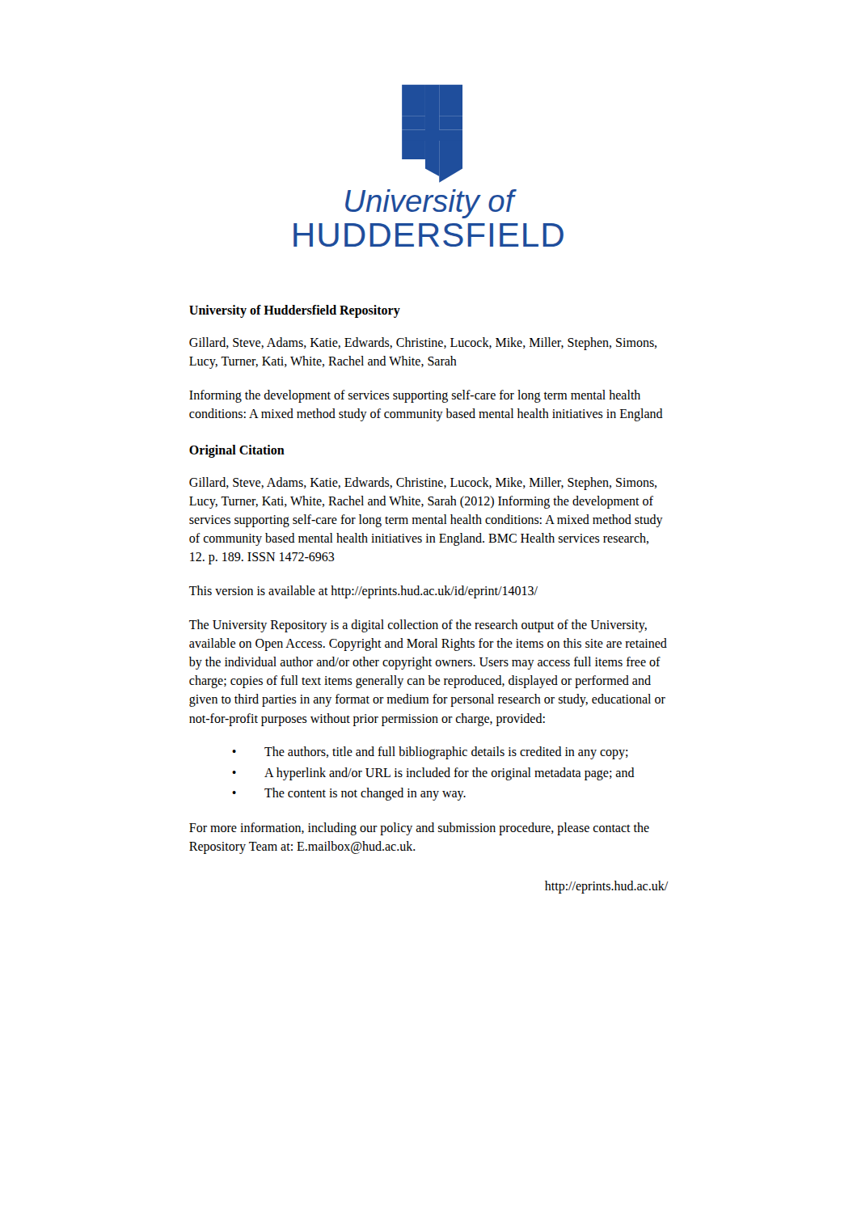University of HUDDERSFIELD
University of Huddersfield Repository
Gillard, Steve, Adams, Katie, Edwards, Christine, Lucock, Mike, Miller, Stephen, Simons, Lucy, Turner, Kati, White, Rachel and White, Sarah
Informing the development of services supporting self-care for long term mental health conditions: A mixed method study of community based mental health initiatives in England
Original Citation
Gillard, Steve, Adams, Katie, Edwards, Christine, Lucock, Mike, Miller, Stephen, Simons, Lucy, Turner, Kati, White, Rachel and White, Sarah (2012) Informing the development of services supporting self-care for long term mental health conditions: A mixed method study of community based mental health initiatives in England. BMC Health services research, 12. p. 189. ISSN 1472-6963
This version is available at http://eprints.hud.ac.uk/id/eprint/14013/
The University Repository is a digital collection of the research output of the University, available on Open Access. Copyright and Moral Rights for the items on this site are retained by the individual author and/or other copyright owners. Users may access full items free of charge; copies of full text items generally can be reproduced, displayed or performed and given to third parties in any format or medium for personal research or study, educational or not-for-profit purposes without prior permission or charge, provided:
The authors, title and full bibliographic details is credited in any copy;
A hyperlink and/or URL is included for the original metadata page; and
The content is not changed in any way.
For more information, including our policy and submission procedure, please contact the Repository Team at: E.mailbox@hud.ac.uk.
http://eprints.hud.ac.uk/